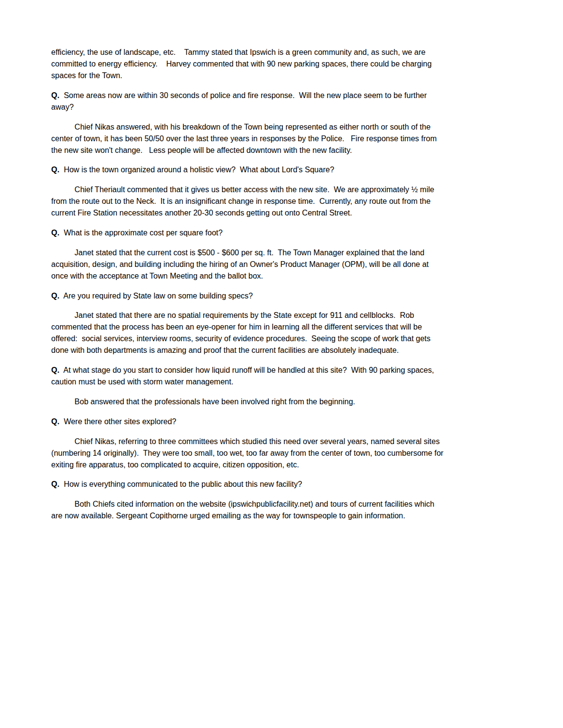efficiency, the use of landscape, etc. Tammy stated that Ipswich is a green community and, as such, we are committed to energy efficiency. Harvey commented that with 90 new parking spaces, there could be charging spaces for the Town.
Q. Some areas now are within 30 seconds of police and fire response. Will the new place seem to be further away?
Chief Nikas answered, with his breakdown of the Town being represented as either north or south of the center of town, it has been 50/50 over the last three years in responses by the Police. Fire response times from the new site won't change. Less people will be affected downtown with the new facility.
Q. How is the town organized around a holistic view? What about Lord's Square?
Chief Theriault commented that it gives us better access with the new site. We are approximately ½ mile from the route out to the Neck. It is an insignificant change in response time. Currently, any route out from the current Fire Station necessitates another 20-30 seconds getting out onto Central Street.
Q. What is the approximate cost per square foot?
Janet stated that the current cost is $500 - $600 per sq. ft. The Town Manager explained that the land acquisition, design, and building including the hiring of an Owner's Product Manager (OPM), will be all done at once with the acceptance at Town Meeting and the ballot box.
Q. Are you required by State law on some building specs?
Janet stated that there are no spatial requirements by the State except for 911 and cellblocks. Rob commented that the process has been an eye-opener for him in learning all the different services that will be offered: social services, interview rooms, security of evidence procedures. Seeing the scope of work that gets done with both departments is amazing and proof that the current facilities are absolutely inadequate.
Q. At what stage do you start to consider how liquid runoff will be handled at this site? With 90 parking spaces, caution must be used with storm water management.
Bob answered that the professionals have been involved right from the beginning.
Q. Were there other sites explored?
Chief Nikas, referring to three committees which studied this need over several years, named several sites (numbering 14 originally). They were too small, too wet, too far away from the center of town, too cumbersome for exiting fire apparatus, too complicated to acquire, citizen opposition, etc.
Q. How is everything communicated to the public about this new facility?
Both Chiefs cited information on the website (ipswichpublicfacility.net) and tours of current facilities which are now available. Sergeant Copithorne urged emailing as the way for townspeople to gain information.